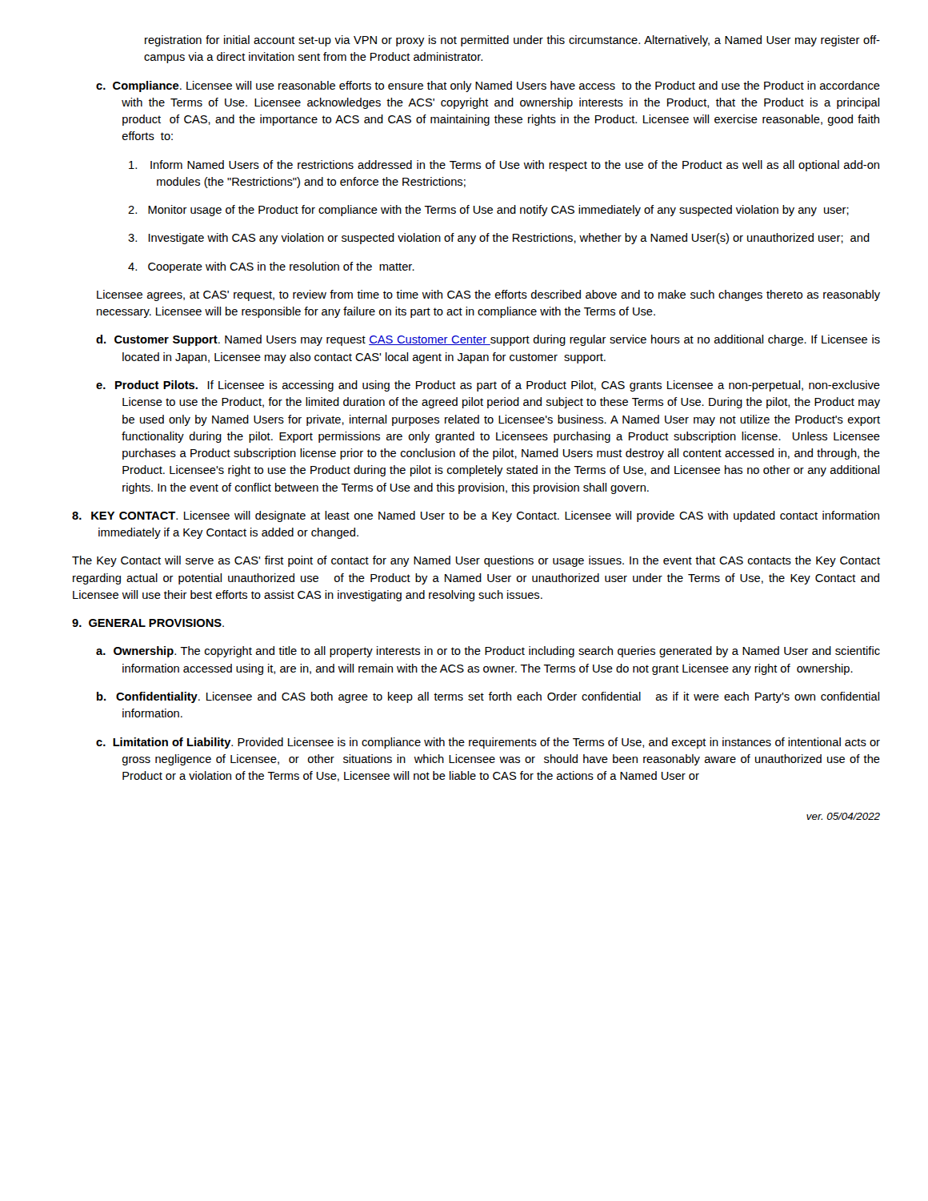registration for initial account set-up via VPN or proxy is not permitted under this circumstance. Alternatively, a Named User may register off-campus via a direct invitation sent from the Product administrator.
c. Compliance. Licensee will use reasonable efforts to ensure that only Named Users have access to the Product and use the Product in accordance with the Terms of Use. Licensee acknowledges the ACS' copyright and ownership interests in the Product, that the Product is a principal product of CAS, and the importance to ACS and CAS of maintaining these rights in the Product. Licensee will exercise reasonable, good faith efforts to:
1. Inform Named Users of the restrictions addressed in the Terms of Use with respect to the use of the Product as well as all optional add-on modules (the "Restrictions") and to enforce the Restrictions;
2. Monitor usage of the Product for compliance with the Terms of Use and notify CAS immediately of any suspected violation by any user;
3. Investigate with CAS any violation or suspected violation of any of the Restrictions, whether by a Named User(s) or unauthorized user; and
4. Cooperate with CAS in the resolution of the matter.
Licensee agrees, at CAS' request, to review from time to time with CAS the efforts described above and to make such changes thereto as reasonably necessary. Licensee will be responsible for any failure on its part to act in compliance with the Terms of Use.
d. Customer Support. Named Users may request CAS Customer Center support during regular service hours at no additional charge. If Licensee is located in Japan, Licensee may also contact CAS' local agent in Japan for customer support.
e. Product Pilots. If Licensee is accessing and using the Product as part of a Product Pilot, CAS grants Licensee a non-perpetual, non-exclusive License to use the Product, for the limited duration of the agreed pilot period and subject to these Terms of Use. During the pilot, the Product may be used only by Named Users for private, internal purposes related to Licensee's business. A Named User may not utilize the Product's export functionality during the pilot. Export permissions are only granted to Licensees purchasing a Product subscription license. Unless Licensee purchases a Product subscription license prior to the conclusion of the pilot, Named Users must destroy all content accessed in, and through, the Product. Licensee's right to use the Product during the pilot is completely stated in the Terms of Use, and Licensee has no other or any additional rights. In the event of conflict between the Terms of Use and this provision, this provision shall govern.
8. KEY CONTACT. Licensee will designate at least one Named User to be a Key Contact. Licensee will provide CAS with updated contact information immediately if a Key Contact is added or changed.
The Key Contact will serve as CAS' first point of contact for any Named User questions or usage issues. In the event that CAS contacts the Key Contact regarding actual or potential unauthorized use of the Product by a Named User or unauthorized user under the Terms of Use, the Key Contact and Licensee will use their best efforts to assist CAS in investigating and resolving such issues.
9. GENERAL PROVISIONS.
a. Ownership. The copyright and title to all property interests in or to the Product including search queries generated by a Named User and scientific information accessed using it, are in, and will remain with the ACS as owner. The Terms of Use do not grant Licensee any right of ownership.
b. Confidentiality. Licensee and CAS both agree to keep all terms set forth each Order confidential as if it were each Party's own confidential information.
c. Limitation of Liability. Provided Licensee is in compliance with the requirements of the Terms of Use, and except in instances of intentional acts or gross negligence of Licensee, or other situations in which Licensee was or should have been reasonably aware of unauthorized use of the Product or a violation of the Terms of Use, Licensee will not be liable to CAS for the actions of a Named User or
ver. 05/04/2022